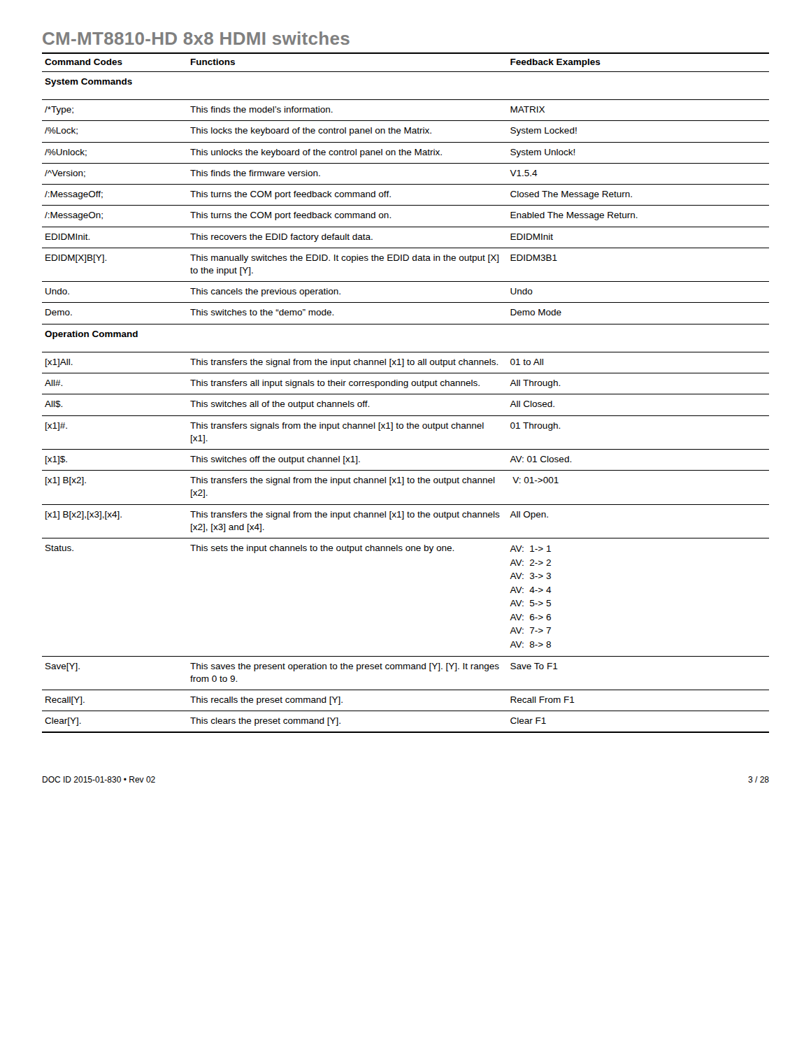CM-MT8810-HD 8x8 HDMI switches
| Command Codes | Functions | Feedback Examples |
| --- | --- | --- |
| System Commands |
| /*Type; | This finds the model’s information. | MATRIX |
| /%Lock; | This locks the keyboard of the control panel on the Matrix. | System Locked! |
| /%Unlock; | This unlocks the keyboard of the control panel on the Matrix. | System Unlock! |
| /^Version; | This finds the firmware version. | V1.5.4 |
| /:MessageOff; | This turns the COM port feedback command off. | Closed The Message Return. |
| /:MessageOn; | This turns the COM port feedback command on. | Enabled The Message Return. |
| EDIDMInit. | This recovers the EDID factory default data. | EDIDMInit |
| EDIDM[X]B[Y]. | This manually switches the EDID. It copies the EDID data in the output [X] to the input [Y]. | EDIDM3B1 |
| Undo. | This cancels the previous operation. | Undo |
| Demo. | This switches to the “demo” mode. | Demo Mode |
| Operation Command |
| [x1]All. | This transfers the signal from the input channel [x1] to all output channels. | 01 to All |
| All#. | This transfers all input signals to their corresponding output channels. | All Through. |
| All$. | This switches all of the output channels off. | All Closed. |
| [x1]#. | This transfers signals from the input channel [x1] to the output channel [x1]. | 01 Through. |
| [x1]$. | This switches off the output channel [x1]. | AV: 01 Closed. |
| [x1] B[x2]. | This transfers the signal from the input channel [x1] to the output channel [x2]. | V: 01->001 |
| [x1] B[x2],[x3],[x4]. | This transfers the signal from the input channel [x1] to the output channels [x2], [x3] and [x4]. | All Open. |
| Status. | This sets the input channels to the output channels one by one. | AV: 1-> 1 AV: 2-> 2 AV: 3-> 3 AV: 4-> 4 AV: 5-> 5 AV: 6-> 6 AV: 7-> 7 AV: 8-> 8 |
| Save[Y]. | This saves the present operation to the preset command [Y]. [Y]. It ranges from 0 to 9. | Save To F1 |
| Recall[Y]. | This recalls the preset command [Y]. | Recall From F1 |
| Clear[Y]. | This clears the preset command [Y]. | Clear F1 |
DOC ID 2015-01-830 • Rev 02
3 / 28